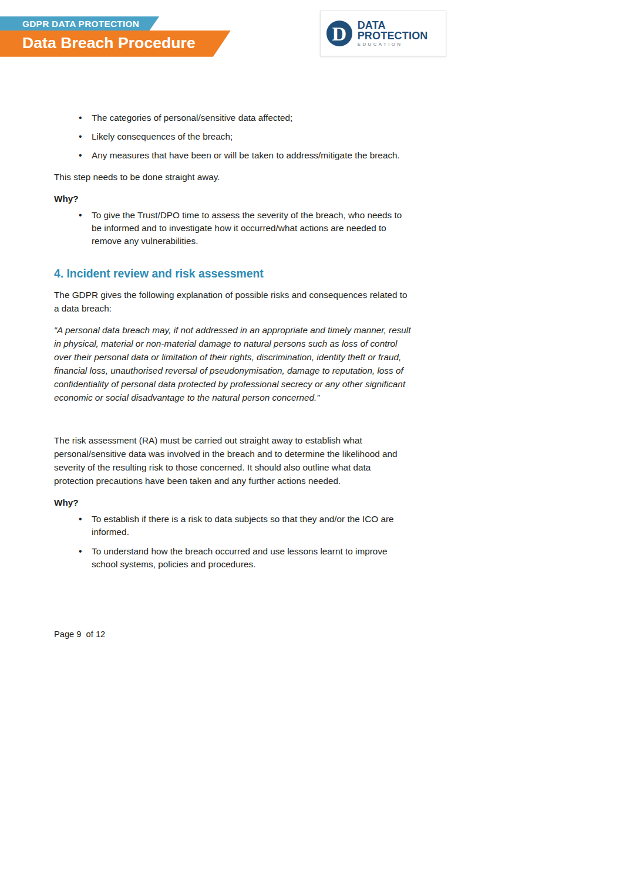GDPR DATA PROTECTION
Data Breach Procedure
D
DATA
PROTECTION
EDUCATION
The categories of personal/sensitive data affected;
Likely consequences of the breach;
Any measures that have been or will be taken to address/mitigate the breach.
This step needs to be done straight away.
Why?
To give the Trust/DPO time to assess the severity of the breach, who needs to be informed and to investigate how it occurred/what actions are needed to remove any vulnerabilities.
4. Incident review and risk assessment
The GDPR gives the following explanation of possible risks and consequences related to a data breach:
“A personal data breach may, if not addressed in an appropriate and timely manner, result in physical, material or non-material damage to natural persons such as loss of control over their personal data or limitation of their rights, discrimination, identity theft or fraud, financial loss, unauthorised reversal of pseudonymisation, damage to reputation, loss of confidentiality of personal data protected by professional secrecy or any other significant economic or social disadvantage to the natural person concerned.”
The risk assessment (RA) must be carried out straight away to establish what personal/sensitive data was involved in the breach and to determine the likelihood and severity of the resulting risk to those concerned. It should also outline what data protection precautions have been taken and any further actions needed.
Why?
To establish if there is a risk to data subjects so that they and/or the ICO are informed.
To understand how the breach occurred and use lessons learnt to improve school systems, policies and procedures.
Page 9 of 12